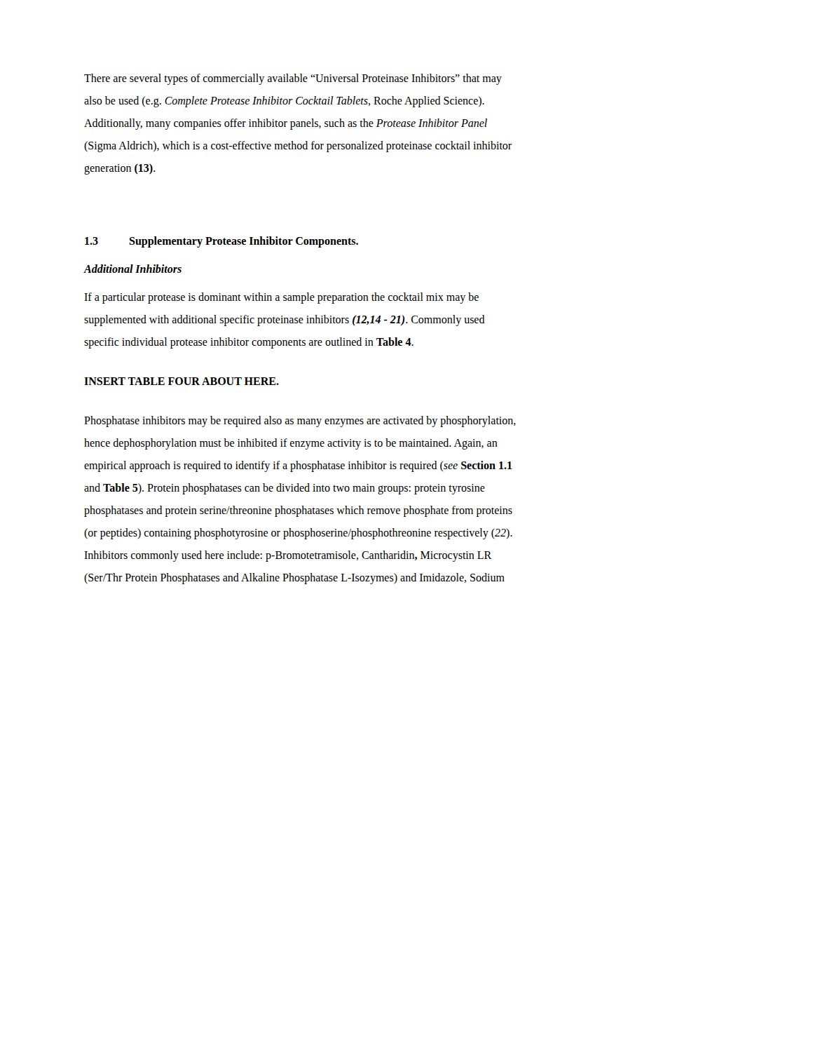There are several types of commercially available “Universal Proteinase Inhibitors” that may also be used (e.g. Complete Protease Inhibitor Cocktail Tablets, Roche Applied Science). Additionally, many companies offer inhibitor panels, such as the Protease Inhibitor Panel (Sigma Aldrich), which is a cost-effective method for personalized proteinase cocktail inhibitor generation (13).
1.3 Supplementary Protease Inhibitor Components.
Additional Inhibitors
If a particular protease is dominant within a sample preparation the cocktail mix may be supplemented with additional specific proteinase inhibitors (12,14 - 21). Commonly used specific individual protease inhibitor components are outlined in Table 4.
INSERT TABLE FOUR ABOUT HERE.
Phosphatase inhibitors may be required also as many enzymes are activated by phosphorylation, hence dephosphorylation must be inhibited if enzyme activity is to be maintained. Again, an empirical approach is required to identify if a phosphatase inhibitor is required (see Section 1.1 and Table 5). Protein phosphatases can be divided into two main groups: protein tyrosine phosphatases and protein serine/threonine phosphatases which remove phosphate from proteins (or peptides) containing phosphotyrosine or phosphoserine/phosphothreonine respectively (22). Inhibitors commonly used here include: p-Bromotetramisole, Cantharidin, Microcystin LR (Ser/Thr Protein Phosphatases and Alkaline Phosphatase L-Isozymes) and Imidazole, Sodium